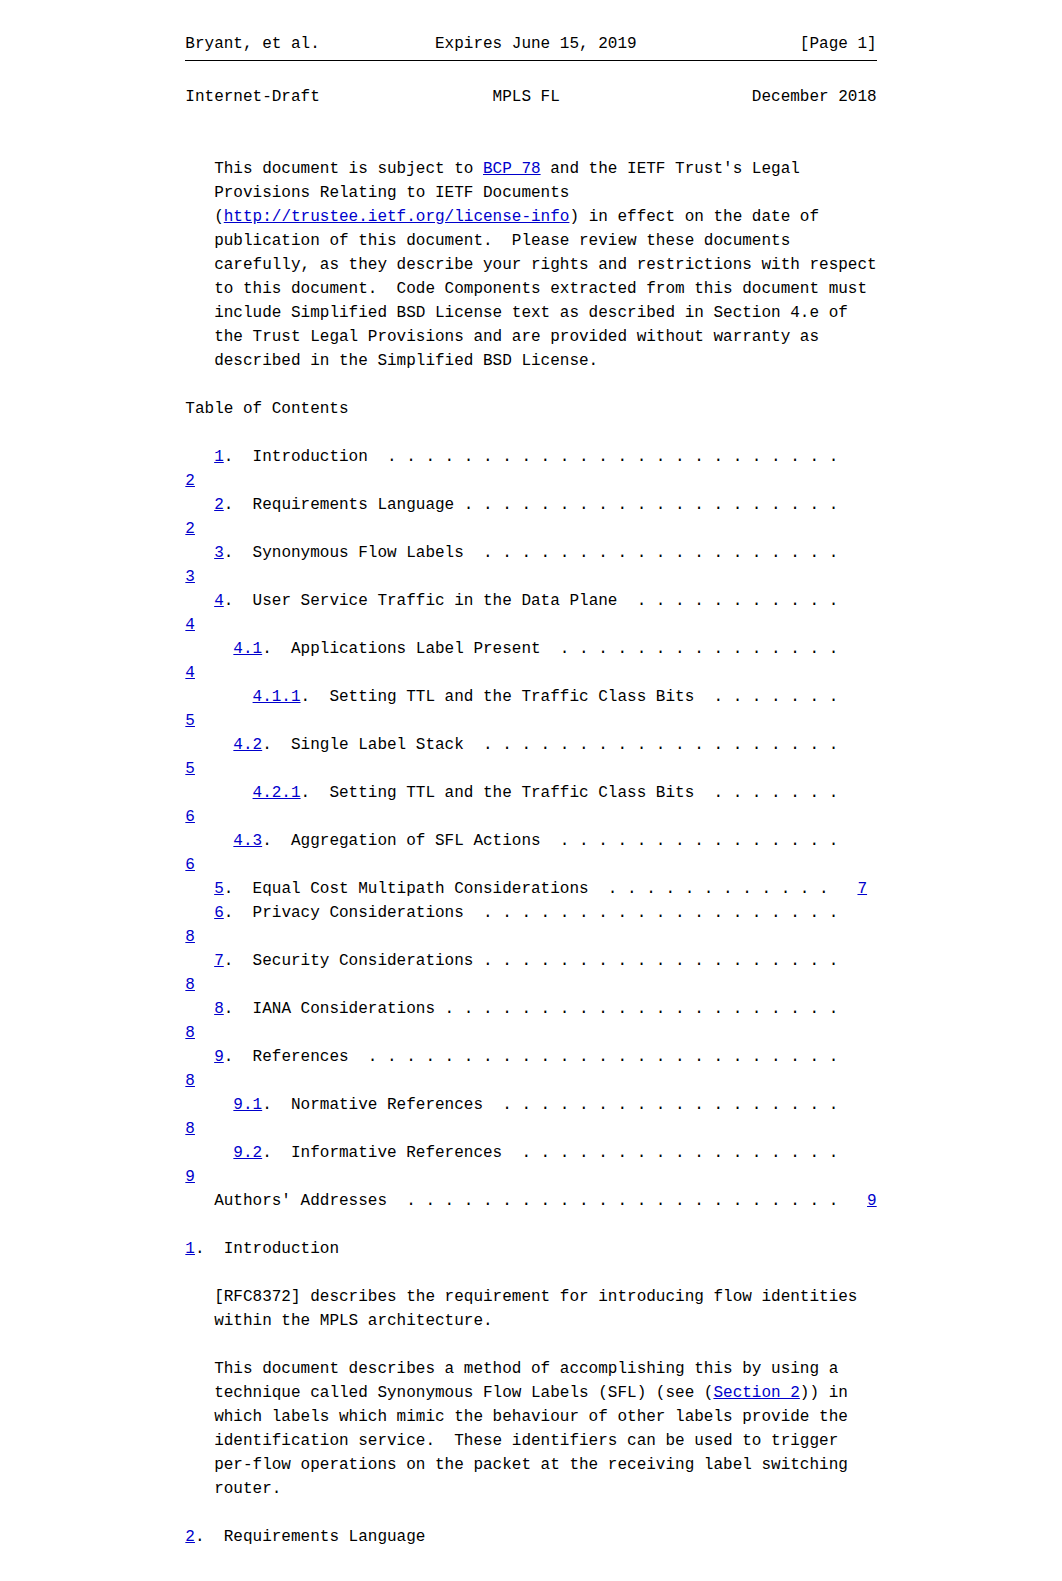Bryant, et al.            Expires June 15, 2019                 [Page 1]
Internet-Draft                  MPLS FL                    December 2018


   This document is subject to BCP 78 and the IETF Trust's Legal
   Provisions Relating to IETF Documents
   (http://trustee.ietf.org/license-info) in effect on the date of
   publication of this document.  Please review these documents
   carefully, as they describe your rights and restrictions with respect
   to this document.  Code Components extracted from this document must
   include Simplified BSD License text as described in Section 4.e of
   the Trust Legal Provisions and are provided without warranty as
   described in the Simplified BSD License.

Table of Contents

   1.  Introduction  . . . . . . . . . . . . . . . . . . . . . . . .   2
   2.  Requirements Language . . . . . . . . . . . . . . . . . . . .   2
   3.  Synonymous Flow Labels  . . . . . . . . . . . . . . . . . . .   3
   4.  User Service Traffic in the Data Plane  . . . . . . . . . . .   4
     4.1.  Applications Label Present  . . . . . . . . . . . . . . .   4
       4.1.1.  Setting TTL and the Traffic Class Bits  . . . . . . .   5
     4.2.  Single Label Stack  . . . . . . . . . . . . . . . . . . .   5
       4.2.1.  Setting TTL and the Traffic Class Bits  . . . . . . .   6
     4.3.  Aggregation of SFL Actions  . . . . . . . . . . . . . . .   6
   5.  Equal Cost Multipath Considerations  . . . . . . . . . . . .   7
   6.  Privacy Considerations  . . . . . . . . . . . . . . . . . . .   8
   7.  Security Considerations . . . . . . . . . . . . . . . . . . .   8
   8.  IANA Considerations . . . . . . . . . . . . . . . . . . . . .   8
   9.  References  . . . . . . . . . . . . . . . . . . . . . . . . .   8
     9.1.  Normative References  . . . . . . . . . . . . . . . . . .   8
     9.2.  Informative References  . . . . . . . . . . . . . . . . .   9
   Authors' Addresses  . . . . . . . . . . . . . . . . . . . . . . .   9

 1.  Introduction

   [RFC8372] describes the requirement for introducing flow identities
   within the MPLS architecture.

   This document describes a method of accomplishing this by using a
   technique called Synonymous Flow Labels (SFL) (see (Section 2)) in
   which labels which mimic the behaviour of other labels provide the
   identification service.  These identifiers can be used to trigger
   per-flow operations on the packet at the receiving label switching
   router.

 2.  Requirements Language